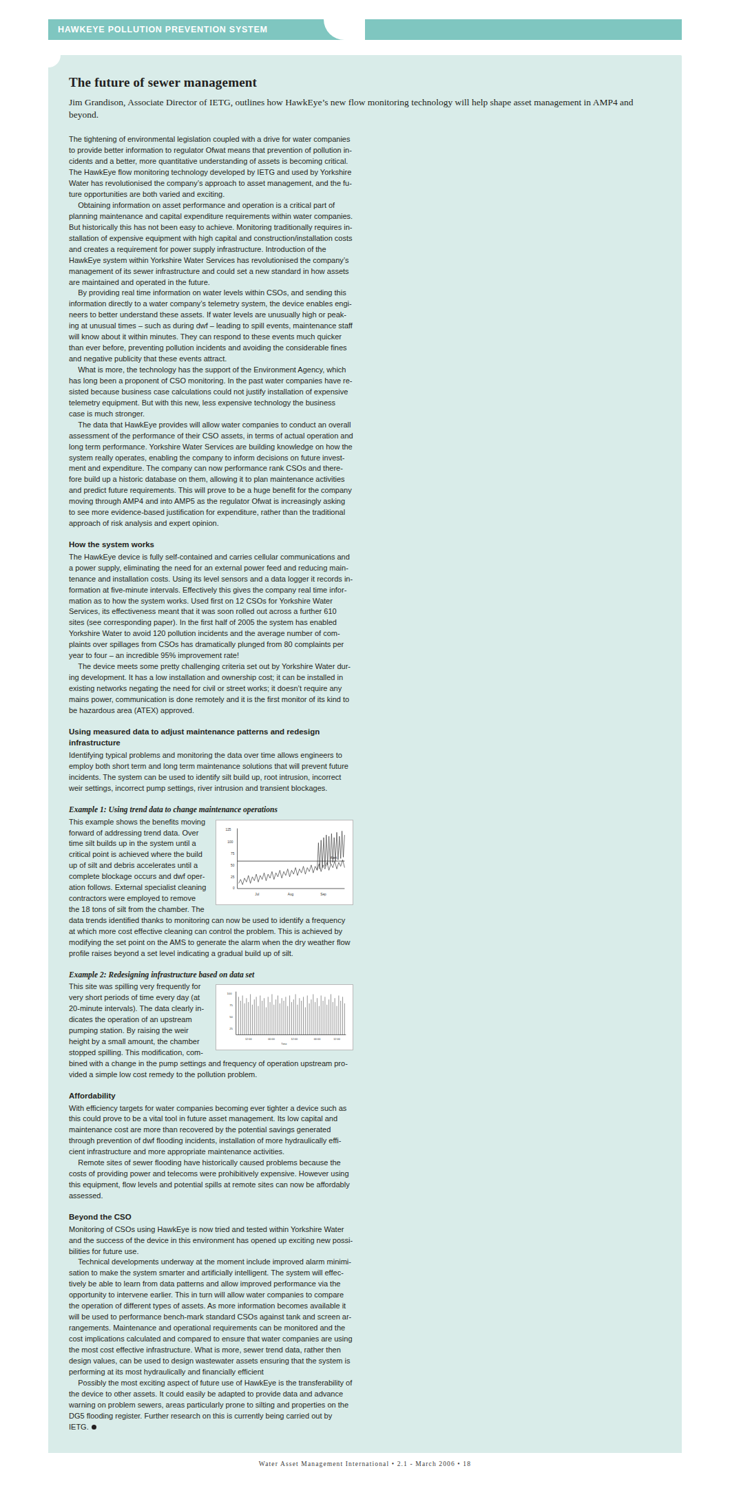HawkEye Pollution Prevention System
The future of sewer management
Jim Grandison, Associate Director of IETG, outlines how HawkEye’s new flow monitoring technology will help shape asset management in AMP4 and beyond.
The tightening of environmental legislation coupled with a drive for water companies to provide better information to regulator Ofwat means that prevention of pollution incidents and a better, more quantitative understanding of assets is becoming critical. The HawkEye flow monitoring technology developed by IETG and used by Yorkshire Water has revolutionised the company’s approach to asset management, and the future opportunities are both varied and exciting.
Obtaining information on asset performance and operation is a critical part of planning maintenance and capital expenditure requirements within water companies. But historically this has not been easy to achieve. Monitoring traditionally requires installation of expensive equipment with high capital and construction/installation costs and creates a requirement for power supply infrastructure. Introduction of the HawkEye system within Yorkshire Water Services has revolutionised the company’s management of its sewer infrastructure and could set a new standard in how assets are maintained and operated in the future.
By providing real time information on water levels within CSOs, and sending this information directly to a water company’s telemetry system, the device enables engineers to better understand these assets. If water levels are unusually high or peaking at unusual times – such as during dwf – leading to spill events, maintenance staff will know about it within minutes. They can respond to these events much quicker than ever before, preventing pollution incidents and avoiding the considerable fines and negative publicity that these events attract.
What is more, the technology has the support of the Environment Agency, which has long been a proponent of CSO monitoring. In the past water companies have resisted because business case calculations could not justify installation of expensive telemetry equipment. But with this new, less expensive technology the business case is much stronger.
The data that HawkEye provides will allow water companies to conduct an overall assessment of the performance of their CSO assets, in terms of actual operation and long term performance. Yorkshire Water Services are building knowledge on how the system really operates, enabling the company to inform decisions on future investment and expenditure. The company can now performance rank CSOs and therefore build up a historic database on them, allowing it to plan maintenance activities and predict future requirements. This will prove to be a huge benefit for the company moving through AMP4 and into AMP5 as the regulator Ofwat is increasingly asking to see more evidence-based justification for expenditure, rather than the traditional approach of risk analysis and expert opinion.
How the system works
The HawkEye device is fully self-contained and carries cellular communications and a power supply, eliminating the need for an external power feed and reducing maintenance and installation costs. Using its level sensors and a data logger it records information at five-minute intervals. Effectively this gives the company real time information as to how the system works. Used first on 12 CSOs for Yorkshire Water Services, its effectiveness meant that it was soon rolled out across a further 610 sites (see corresponding paper). In the first half of 2005 the system has enabled Yorkshire Water to avoid 120 pollution incidents and the average number of complaints over spillages from CSOs has dramatically plunged from 80 complaints per year to four – an incredible 95% improvement rate!
The device meets some pretty challenging criteria set out by Yorkshire Water during development. It has a low installation and ownership cost; it can be installed in existing networks negating the need for civil or street works; it doesn’t require any mains power, communication is done remotely and it is the first monitor of its kind to be hazardous area (ATEX) approved.
Using measured data to adjust maintenance patterns and redesign infrastructure
Identifying typical problems and monitoring the data over time allows engineers to employ both short term and long term maintenance solutions that will prevent future incidents. The system can be used to identify silt build up, root intrusion, incorrect weir settings, incorrect pump settings, river intrusion and transient blockages.
Example 1: Using trend data to change maintenance operations
125 100 75 50 25 0 Jul Aug Sep Alert
This example shows the benefits moving forward of addressing trend data. Over time silt builds up in the system until a critical point is achieved where the build up of silt and debris accelerates until a complete blockage occurs and dwf operation follows. External specialist cleaning contractors were employed to remove the 18 tons of silt from the chamber. The data trends identified thanks to monitoring can now be used to identify a frequency at which more cost effective cleaning can control the problem. This is achieved by modifying the set point on the AMS to generate the alarm when the dry weather flow profile raises beyond a set level indicating a gradual build up of silt.
Example 2: Redesigning infrastructure based on data set
100 75 50 25 12:00 00:00 12:00 00:00 12:00 Time
This site was spilling very frequently for very short periods of time every day (at 20-minute intervals). The data clearly indicates the operation of an upstream pumping station. By raising the weir height by a small amount, the chamber stopped spilling. This modification, combined with a change in the pump settings and frequency of operation upstream provided a simple low cost remedy to the pollution problem.
Affordability
With efficiency targets for water companies becoming ever tighter a device such as this could prove to be a vital tool in future asset management. Its low capital and maintenance cost are more than recovered by the potential savings generated through prevention of dwf flooding incidents, installation of more hydraulically efficient infrastructure and more appropriate maintenance activities.
Remote sites of sewer flooding have historically caused problems because the costs of providing power and telecoms were prohibitively expensive. However using this equipment, flow levels and potential spills at remote sites can now be affordably assessed.
Beyond the CSO
Monitoring of CSOs using HawkEye is now tried and tested within Yorkshire Water and the success of the device in this environment has opened up exciting new possibilities for future use.
Technical developments underway at the moment include improved alarm minimisation to make the system smarter and artificially intelligent. The system will effectively be able to learn from data patterns and allow improved performance via the opportunity to intervene earlier. This in turn will allow water companies to compare the operation of different types of assets. As more information becomes available it will be used to performance bench-mark standard CSOs against tank and screen arrangements. Maintenance and operational requirements can be monitored and the cost implications calculated and compared to ensure that water companies are using the most cost effective infrastructure. What is more, sewer trend data, rather then design values, can be used to design wastewater assets ensuring that the system is performing at its most hydraulically and financially efficient
Possibly the most exciting aspect of future use of HawkEye is the transferability of the device to other assets. It could easily be adapted to provide data and advance warning on problem sewers, areas particularly prone to silting and properties on the DG5 flooding register. Further research on this is currently being carried out by IETG.
Water Asset Management International • 2.1 - March 2006 • 18